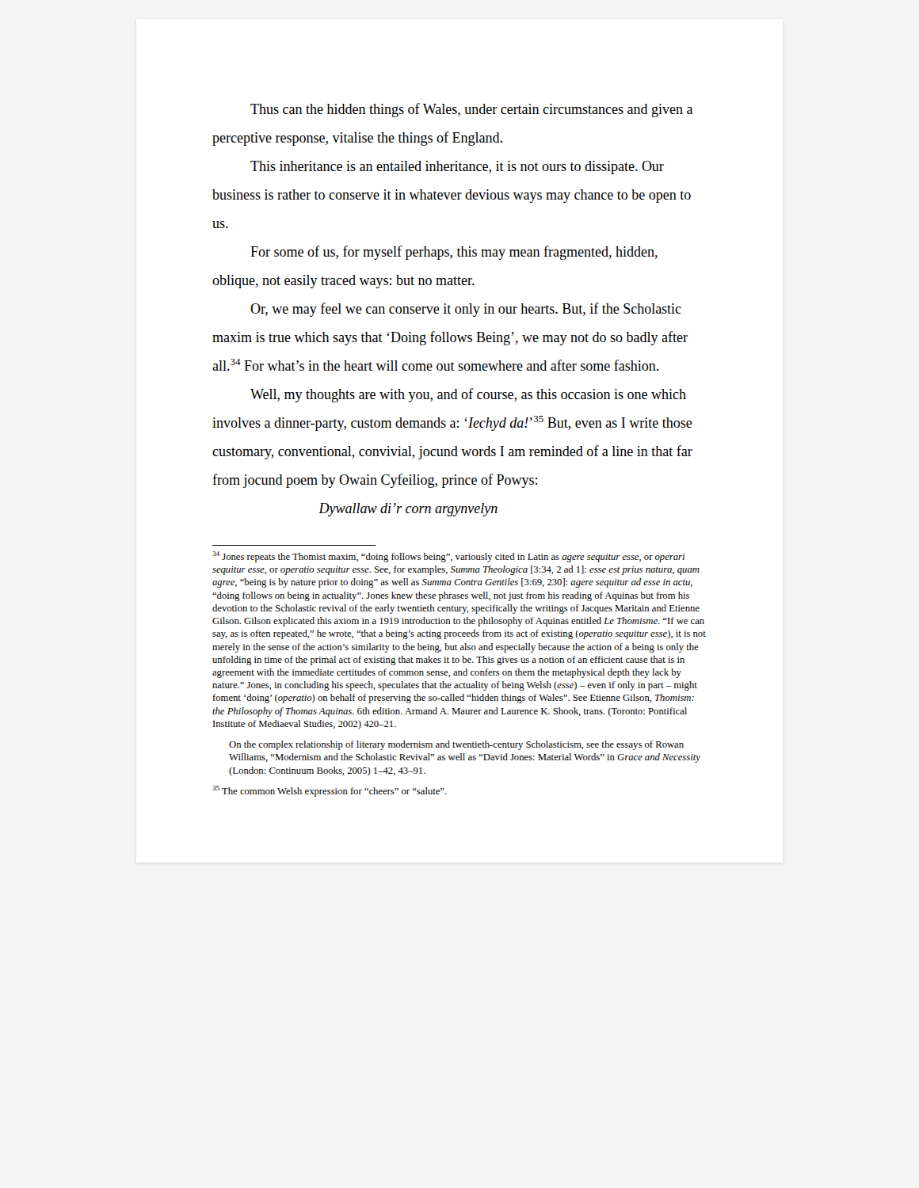Thus can the hidden things of Wales, under certain circumstances and given a perceptive response, vitalise the things of England.
This inheritance is an entailed inheritance, it is not ours to dissipate. Our business is rather to conserve it in whatever devious ways may chance to be open to us.
For some of us, for myself perhaps, this may mean fragmented, hidden, oblique, not easily traced ways: but no matter.
Or, we may feel we can conserve it only in our hearts. But, if the Scholastic maxim is true which says that ‘Doing follows Being’, we may not do so badly after all.34 For what’s in the heart will come out somewhere and after some fashion.
Well, my thoughts are with you, and of course, as this occasion is one which involves a dinner-party, custom demands a: ‘Iechyd da!’35 But, even as I write those customary, conventional, convivial, jocund words I am reminded of a line in that far from jocund poem by Owain Cyfeiliog, prince of Powys:
Dywallaw di’r corn argynvelyn
34 Jones repeats the Thomist maxim, “doing follows being”, variously cited in Latin as agere sequitur esse, or operari sequitur esse, or operatio sequitur esse. See, for examples, Summa Theologica [3:34, 2 ad 1]: esse est prius natura, quam agree, “being is by nature prior to doing” as well as Summa Contra Gentiles [3:69, 230]: agere sequitur ad esse in actu, “doing follows on being in actuality”. Jones knew these phrases well, not just from his reading of Aquinas but from his devotion to the Scholastic revival of the early twentieth century, specifically the writings of Jacques Maritain and Etienne Gilson. Gilson explicated this axiom in a 1919 introduction to the philosophy of Aquinas entitled Le Thomisme. “If we can say, as is often repeated,” he wrote, “that a being’s acting proceeds from its act of existing (operatio sequitur esse), it is not merely in the sense of the action’s similarity to the being, but also and especially because the action of a being is only the unfolding in time of the primal act of existing that makes it to be. This gives us a notion of an efficient cause that is in agreement with the immediate certitudes of common sense, and confers on them the metaphysical depth they lack by nature.” Jones, in concluding his speech, speculates that the actuality of being Welsh (esse) – even if only in part – might foment ‘doing’ (operatio) on behalf of preserving the so-called “hidden things of Wales”. See Etienne Gilson, Thomism: the Philosophy of Thomas Aquinas. 6th edition. Armand A. Maurer and Laurence K. Shook, trans. (Toronto: Pontifical Institute of Mediaeval Studies, 2002) 420–21.
On the complex relationship of literary modernism and twentieth-century Scholasticism, see the essays of Rowan Williams, “Modernism and the Scholastic Revival” as well as “David Jones: Material Words” in Grace and Necessity (London: Continuum Books, 2005) 1–42, 43–91.
35 The common Welsh expression for “cheers” or “salute”.